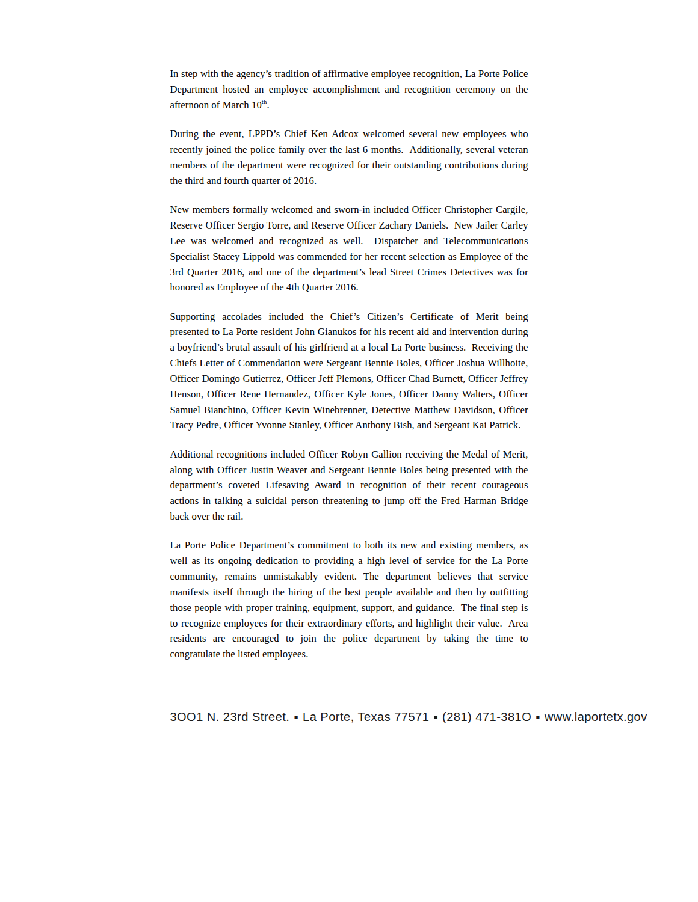In step with the agency’s tradition of affirmative employee recognition, La Porte Police Department hosted an employee accomplishment and recognition ceremony on the afternoon of March 10th.
During the event, LPPD’s Chief Ken Adcox welcomed several new employees who recently joined the police family over the last 6 months. Additionally, several veteran members of the department were recognized for their outstanding contributions during the third and fourth quarter of 2016.
New members formally welcomed and sworn-in included Officer Christopher Cargile, Reserve Officer Sergio Torre, and Reserve Officer Zachary Daniels. New Jailer Carley Lee was welcomed and recognized as well. Dispatcher and Telecommunications Specialist Stacey Lippold was commended for her recent selection as Employee of the 3rd Quarter 2016, and one of the department’s lead Street Crimes Detectives was for honored as Employee of the 4th Quarter 2016.
Supporting accolades included the Chief’s Citizen’s Certificate of Merit being presented to La Porte resident John Gianukos for his recent aid and intervention during a boyfriend’s brutal assault of his girlfriend at a local La Porte business. Receiving the Chiefs Letter of Commendation were Sergeant Bennie Boles, Officer Joshua Willhoite, Officer Domingo Gutierrez, Officer Jeff Plemons, Officer Chad Burnett, Officer Jeffrey Henson, Officer Rene Hernandez, Officer Kyle Jones, Officer Danny Walters, Officer Samuel Bianchino, Officer Kevin Winebrenner, Detective Matthew Davidson, Officer Tracy Pedre, Officer Yvonne Stanley, Officer Anthony Bish, and Sergeant Kai Patrick.
Additional recognitions included Officer Robyn Gallion receiving the Medal of Merit, along with Officer Justin Weaver and Sergeant Bennie Boles being presented with the department’s coveted Lifesaving Award in recognition of their recent courageous actions in talking a suicidal person threatening to jump off the Fred Harman Bridge back over the rail.
La Porte Police Department’s commitment to both its new and existing members, as well as its ongoing dedication to providing a high level of service for the La Porte community, remains unmistakably evident. The department believes that service manifests itself through the hiring of the best people available and then by outfitting those people with proper training, equipment, support, and guidance. The final step is to recognize employees for their extraordinary efforts, and highlight their value. Area residents are encouraged to join the police department by taking the time to congratulate the listed employees.
3OO1 N. 23rd Street. ■ La Porte, Texas 77571 ■ (281) 471-381O ■ www.laportetx.gov